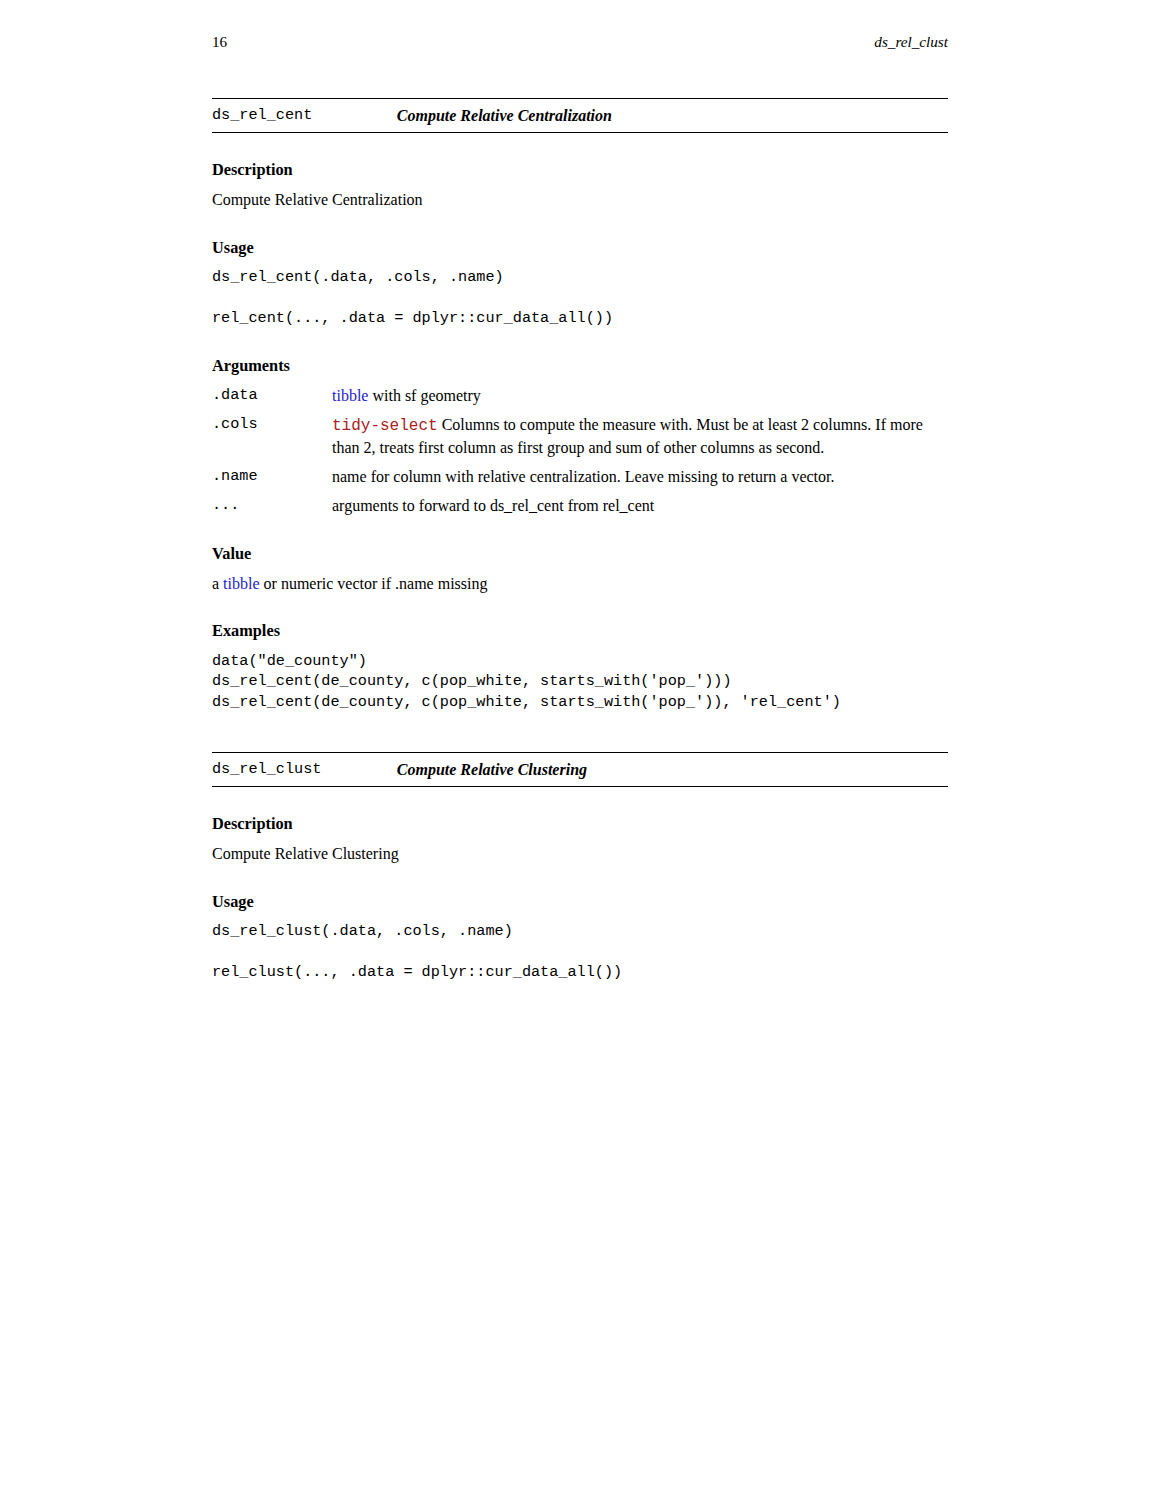16 ds_rel_clust
ds_rel_cent Compute Relative Centralization
Description
Compute Relative Centralization
Usage
ds_rel_cent(.data, .cols, .name)

rel_cent(..., .data = dplyr::cur_data_all())
Arguments
.data
tibble with sf geometry
.cols
tidy-select Columns to compute the measure with. Must be at least 2 columns. If more than 2, treats first column as first group and sum of other columns as second.
.name
name for column with relative centralization. Leave missing to return a vector.
...
arguments to forward to ds_rel_cent from rel_cent
Value
a tibble or numeric vector if .name missing
Examples
data("de_county")
ds_rel_cent(de_county, c(pop_white, starts_with('pop_')))
ds_rel_cent(de_county, c(pop_white, starts_with('pop_')), 'rel_cent')
ds_rel_clust Compute Relative Clustering
Description
Compute Relative Clustering
Usage
ds_rel_clust(.data, .cols, .name)

rel_clust(..., .data = dplyr::cur_data_all())